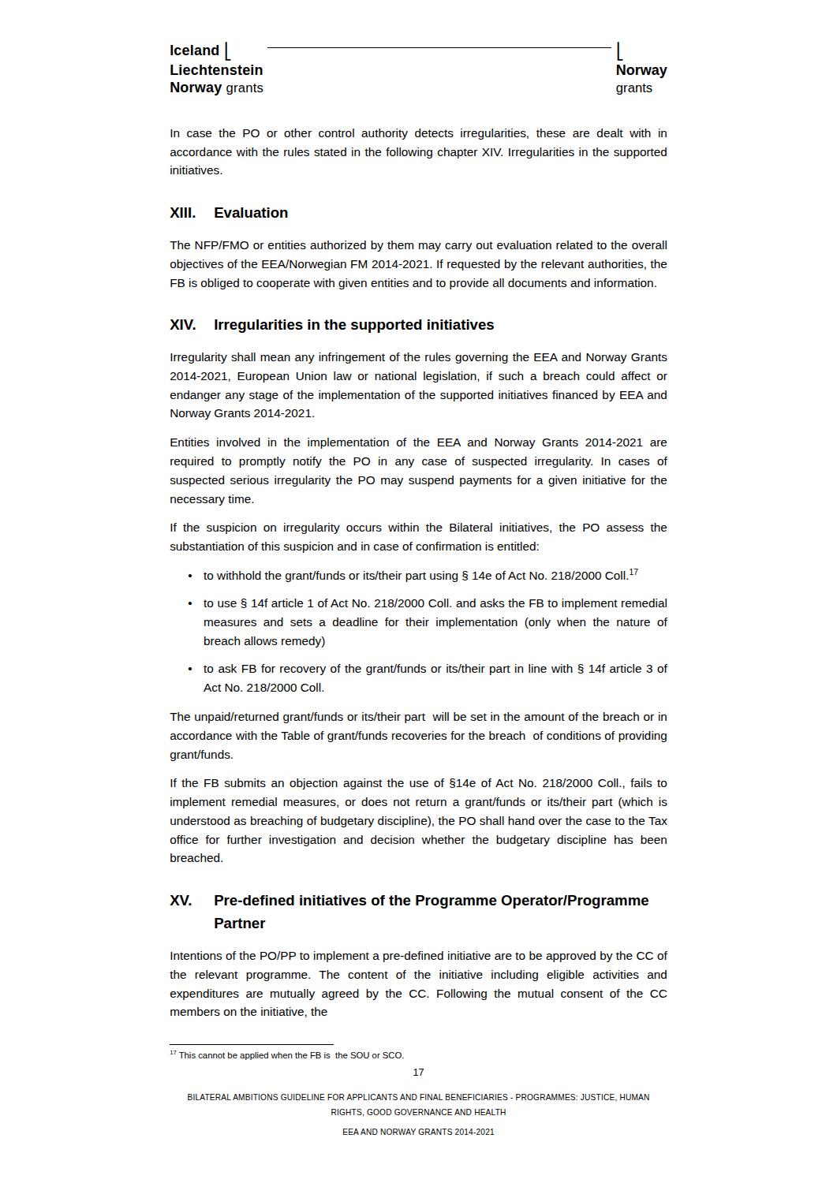Iceland ⎣
Liechtenstein
Norway grants
⎣
Norway
grants
In case the PO or other control authority detects irregularities, these are dealt with in accordance with the rules stated in the following chapter XIV. Irregularities in the supported initiatives.
XIII. Evaluation
The NFP/FMO or entities authorized by them may carry out evaluation related to the overall objectives of the EEA/Norwegian FM 2014-2021. If requested by the relevant authorities, the FB is obliged to cooperate with given entities and to provide all documents and information.
XIV. Irregularities in the supported initiatives
Irregularity shall mean any infringement of the rules governing the EEA and Norway Grants 2014-2021, European Union law or national legislation, if such a breach could affect or endanger any stage of the implementation of the supported initiatives financed by EEA and Norway Grants 2014-2021.
Entities involved in the implementation of the EEA and Norway Grants 2014-2021 are required to promptly notify the PO in any case of suspected irregularity. In cases of suspected serious irregularity the PO may suspend payments for a given initiative for the necessary time.
If the suspicion on irregularity occurs within the Bilateral initiatives, the PO assess the substantiation of this suspicion and in case of confirmation is entitled:
to withhold the grant/funds or its/their part using § 14e of Act No. 218/2000 Coll.17
to use § 14f article 1 of Act No. 218/2000 Coll. and asks the FB to implement remedial measures and sets a deadline for their implementation (only when the nature of breach allows remedy)
to ask FB for recovery of the grant/funds or its/their part in line with § 14f article 3 of Act No. 218/2000 Coll.
The unpaid/returned grant/funds or its/their part will be set in the amount of the breach or in accordance with the Table of grant/funds recoveries for the breach of conditions of providing grant/funds.
If the FB submits an objection against the use of §14e of Act No. 218/2000 Coll., fails to implement remedial measures, or does not return a grant/funds or its/their part (which is understood as breaching of budgetary discipline), the PO shall hand over the case to the Tax office for further investigation and decision whether the budgetary discipline has been breached.
XV. Pre-defined initiatives of the Programme Operator/Programme Partner
Intentions of the PO/PP to implement a pre-defined initiative are to be approved by the CC of the relevant programme. The content of the initiative including eligible activities and expenditures are mutually agreed by the CC. Following the mutual consent of the CC members on the initiative, the
17 This cannot be applied when the FB is the SOU or SCO.
17
Bilateral Ambitions Guideline for Applicants and Final Beneficiaries - Programmes: Justice, Human Rights, Good Governance and Health
EEA and Norway Grants 2014-2021